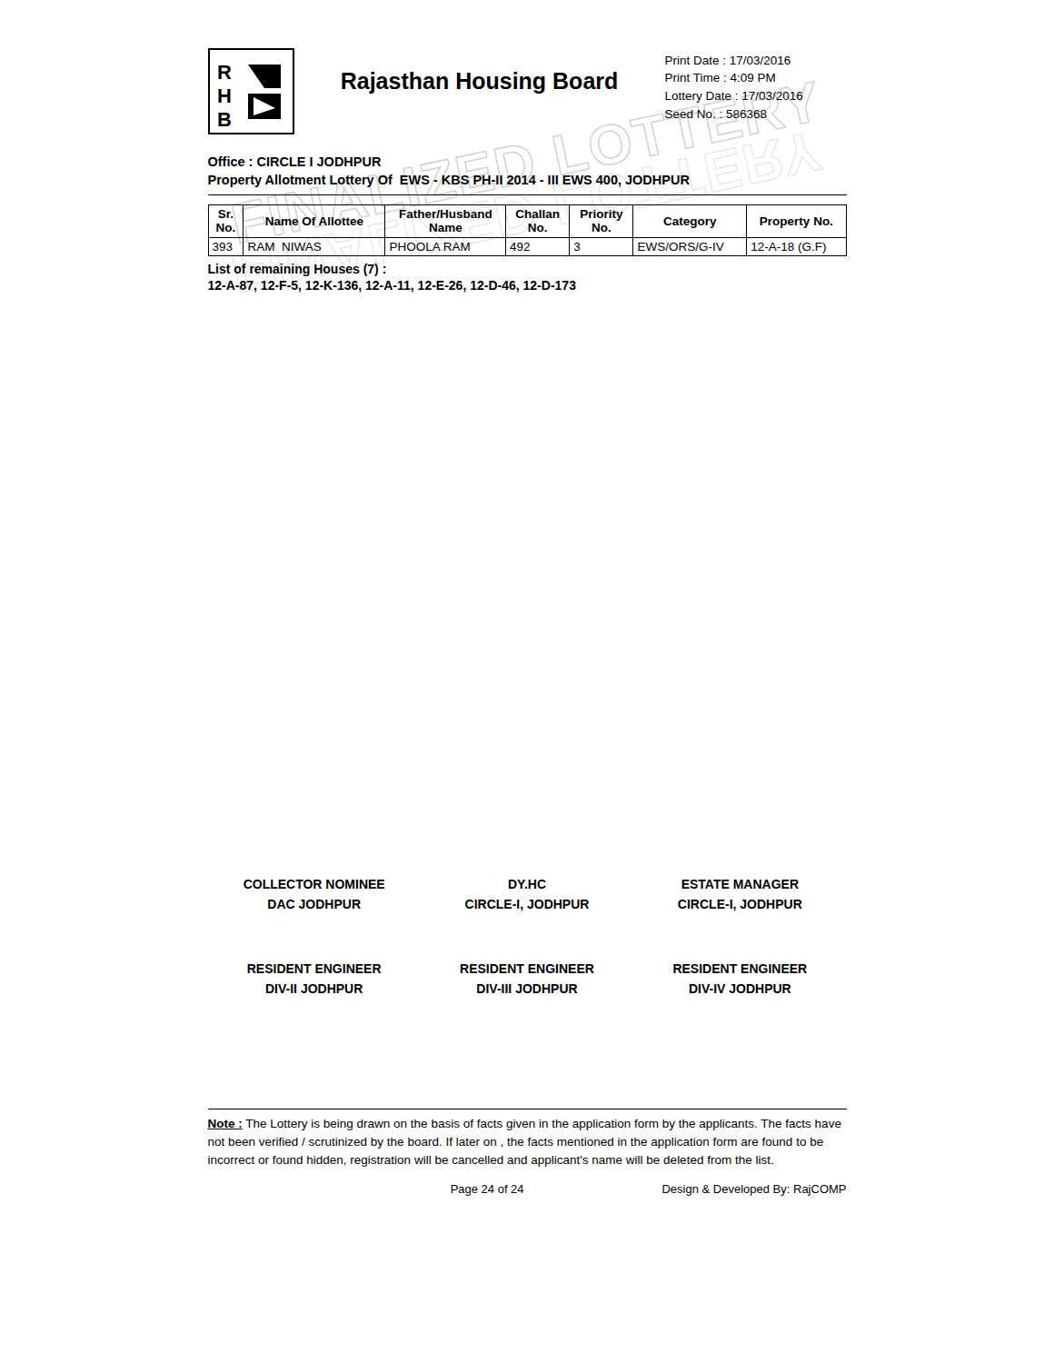FINALIZED LOTTERY
FINALIZED LOTTERY
R H B
Rajasthan Housing Board
Print Date : 17/03/2016
Print Time : 4:09 PM
Lottery Date : 17/03/2016
Seed No. : 586368
Office : CIRCLE I JODHPUR
Property Allotment Lottery Of EWS - KBS PH-II 2014 - III EWS 400, JODHPUR
| Sr. No. | Name Of Allottee | Father/Husband Name | Challan No. | Priority No. | Category | Property No. |
| --- | --- | --- | --- | --- | --- | --- |
| 393 | RAM NIWAS | PHOOLA RAM | 492 | 3 | EWS/ORS/G-IV | 12-A-18 (G.F) |
List of remaining Houses (7) : 12-A-87, 12-F-5, 12-K-136, 12-A-11, 12-E-26, 12-D-46, 12-D-173
COLLECTOR NOMINEE
DAC JODHPUR
DY.HC
CIRCLE-I, JODHPUR
ESTATE MANAGER
CIRCLE-I, JODHPUR
RESIDENT ENGINEER
DIV-II JODHPUR
RESIDENT ENGINEER
DIV-III JODHPUR
RESIDENT ENGINEER
DIV-IV JODHPUR
Note : The Lottery is being drawn on the basis of facts given in the application form by the applicants. The facts have not been verified / scrutinized by the board. If later on , the facts mentioned in the application form are found to be incorrect or found hidden, registration will be cancelled and applicant's name will be deleted from the list.
Page 24 of 24
Design & Developed By: RajCOMP